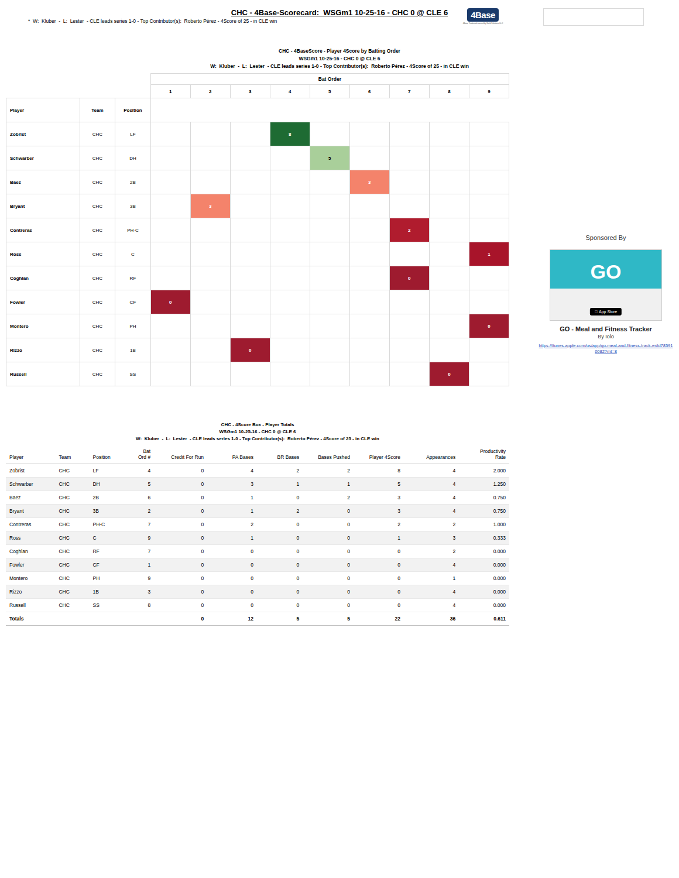4Base
4Base Trademark owned by Solid Solutions LLC
CHC - 4Base-Scorecard: WSGm1 10-25-16 - CHC 0 @ CLE 6
* W: Kluber - L: Lester - CLE leads series 1-0 - Top Contributor(s): Roberto Pérez - 4Score of 25 - in CLE win
CHC - 4BaseScore - Player 4Score by Batting Order
WSGm1 10-25-16 - CHC 0 @ CLE 6
W: Kluber - L: Lester - CLE leads series 1-0 - Top Contributor(s): Roberto Pérez - 4Score of 25 - in CLE win
| | | | Bat Order |
| --- | --- | --- | --- |
| 1 | 2 | 3 | 4 | 5 | 6 | 7 | 8 | 9 |
| Player | Team | Position | |
| Zobrist | CHC | LF | | | | 8 | | | | | |
| Schwarber | CHC | DH | | | | | 5 | | | | |
| Baez | CHC | 2B | | | | | | 3 | | | |
| Bryant | CHC | 3B | | 3 | | | | | | | |
| Contreras | CHC | PH-C | | | | | | | 2 | | |
| Ross | CHC | C | | | | | | | | | 1 |
| Coghlan | CHC | RF | | | | | | | 0 | | |
| Fowler | CHC | CF | 0 | | | | | | | | |
| Montero | CHC | PH | | | | | | | | | 0 |
| Rizzo | CHC | 1B | | | 0 | | | | | | |
| Russell | CHC | SS | | | | | | | | 0 | |
Sponsored By
GO
 App Store
GO - Meal and Fitness Tracker
By Iolo
https://itunes.apple.com/us/app/go-meal-and-fitness-track-er/id785910082?mt=8
CHC - 4Score Box - Player Totals
WSGm1 10-25-16 - CHC 0 @ CLE 6
W: Kluber - L: Lester - CLE leads series 1-0 - Top Contributor(s): Roberto Pérez - 4Score of 25 - in CLE win
| Player | Team | Position | Bat Ord # | Credit For Run | PA Bases | BR Bases | Bases Pushed | Player 4Score | Appearances | Productivity Rate |
| --- | --- | --- | --- | --- | --- | --- | --- | --- | --- | --- |
| Zobrist | CHC | LF | 4 | 0 | 4 | 2 | 2 | 8 | 4 | 2.000 |
| Schwarber | CHC | DH | 5 | 0 | 3 | 1 | 1 | 5 | 4 | 1.250 |
| Baez | CHC | 2B | 6 | 0 | 1 | 0 | 2 | 3 | 4 | 0.750 |
| Bryant | CHC | 3B | 2 | 0 | 1 | 2 | 0 | 3 | 4 | 0.750 |
| Contreras | CHC | PH-C | 7 | 0 | 2 | 0 | 0 | 2 | 2 | 1.000 |
| Ross | CHC | C | 9 | 0 | 1 | 0 | 0 | 1 | 3 | 0.333 |
| Coghlan | CHC | RF | 7 | 0 | 0 | 0 | 0 | 0 | 2 | 0.000 |
| Fowler | CHC | CF | 1 | 0 | 0 | 0 | 0 | 0 | 4 | 0.000 |
| Montero | CHC | PH | 9 | 0 | 0 | 0 | 0 | 0 | 1 | 0.000 |
| Rizzo | CHC | 1B | 3 | 0 | 0 | 0 | 0 | 0 | 4 | 0.000 |
| Russell | CHC | SS | 8 | 0 | 0 | 0 | 0 | 0 | 4 | 0.000 |
| Totals | | | | 0 | 12 | 5 | 5 | 22 | 36 | 0.611 |